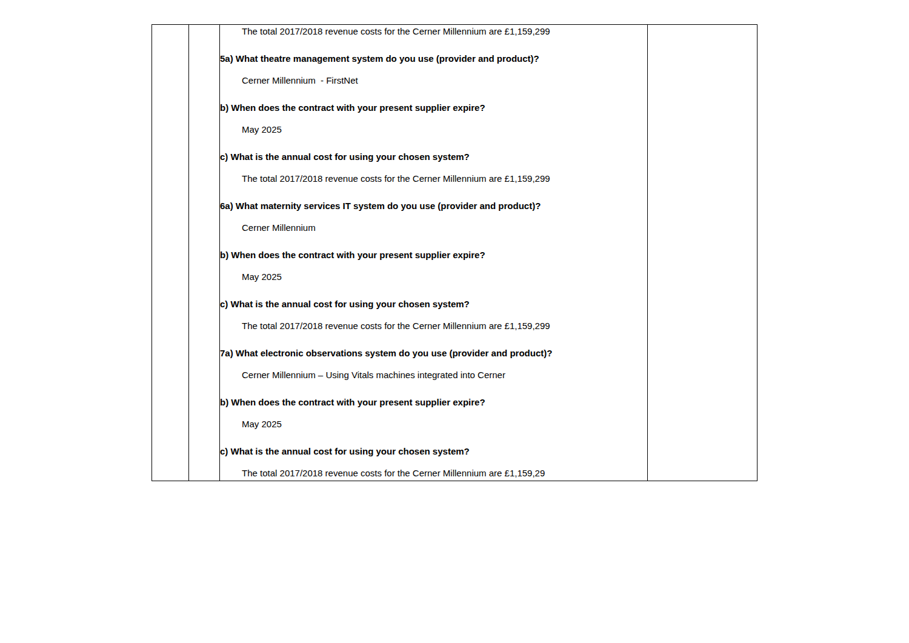| | | The total 2017/2018 revenue costs for the Cerner Millennium are £1,159,299 5a) What theatre management system do you use (provider and product)? Cerner Millennium - FirstNet b) When does the contract with your present supplier expire? May 2025 c) What is the annual cost for using your chosen system? The total 2017/2018 revenue costs for the Cerner Millennium are £1,159,299 6a) What maternity services IT system do you use (provider and product)? Cerner Millennium b) When does the contract with your present supplier expire? May 2025 c) What is the annual cost for using your chosen system? The total 2017/2018 revenue costs for the Cerner Millennium are £1,159,299 7a) What electronic observations system do you use (provider and product)? Cerner Millennium – Using Vitals machines integrated into Cerner b) When does the contract with your present supplier expire? May 2025 c) What is the annual cost for using your chosen system? The total 2017/2018 revenue costs for the Cerner Millennium are £1,159,29 | |